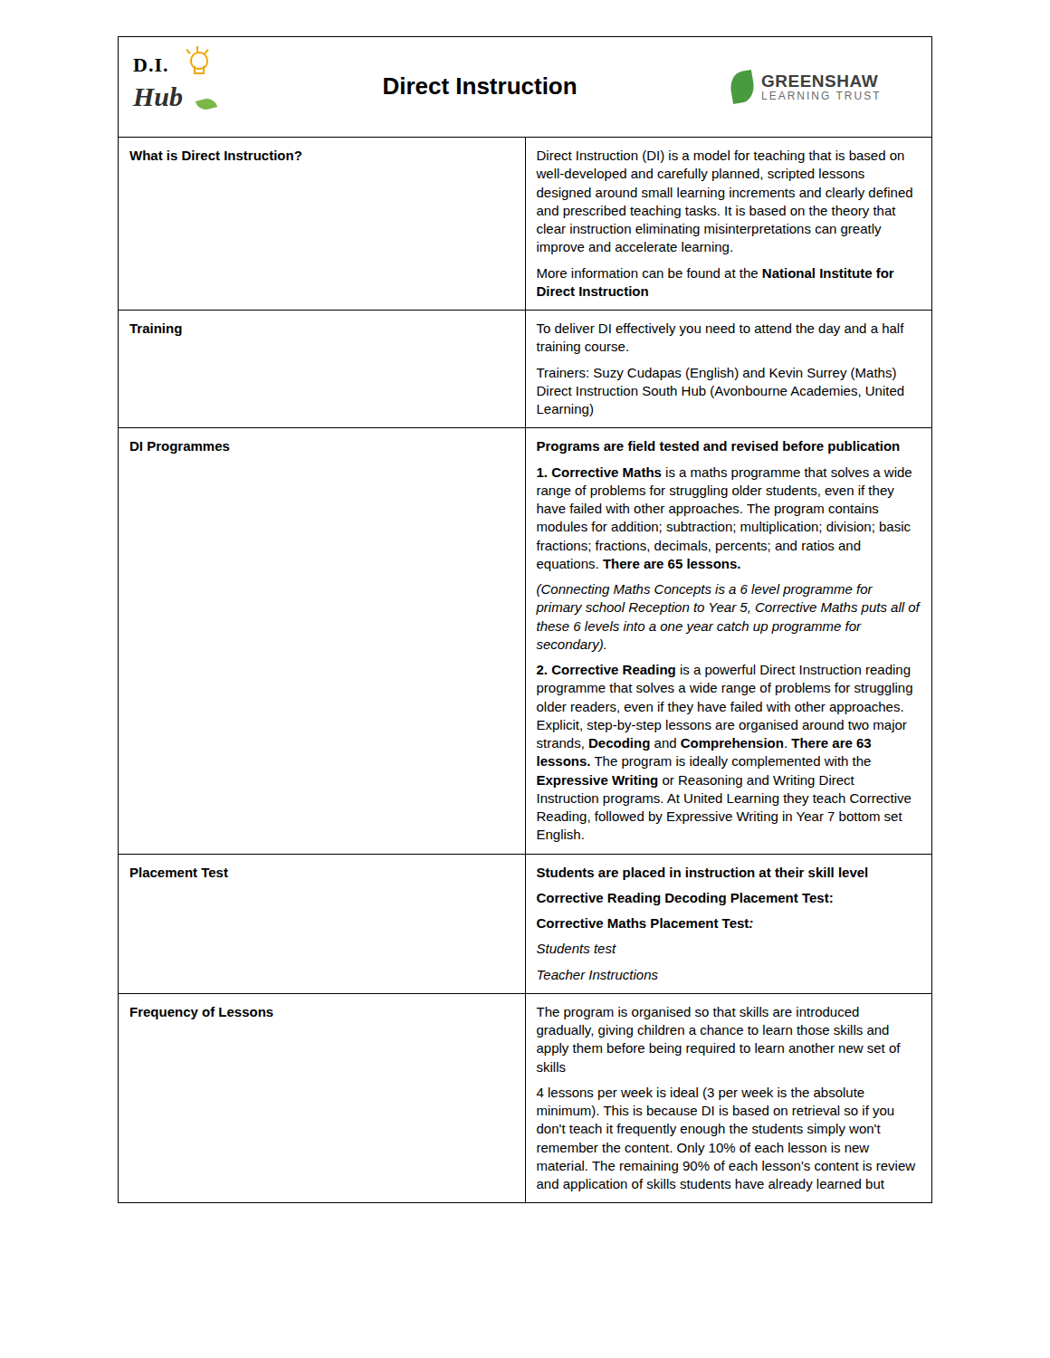| D.I. Hub Direct Instruction GREENSHAW LEARNING TRUST |
| What is Direct Instruction? | Direct Instruction (DI) is a model for teaching that is based on well-developed and carefully planned, scripted lessons designed around small learning increments and clearly defined and prescribed teaching tasks. It is based on the theory that clear instruction eliminating misinterpretations can greatly improve and accelerate learning. More information can be found at the National Institute for Direct Instruction |
| Training | To deliver DI effectively you need to attend the day and a half training course. Trainers: Suzy Cudapas (English) and Kevin Surrey (Maths) Direct Instruction South Hub (Avonbourne Academies, United Learning) |
| DI Programmes | Programs are field tested and revised before publication 1. Corrective Maths is a maths programme that solves a wide range of problems for struggling older students, even if they have failed with other approaches. The program contains modules for addition; subtraction; multiplication; division; basic fractions; fractions, decimals, percents; and ratios and equations. There are 65 lessons. (Connecting Maths Concepts is a 6 level programme for primary school Reception to Year 5, Corrective Maths puts all of these 6 levels into a one year catch up programme for secondary). 2. Corrective Reading is a powerful Direct Instruction reading programme that solves a wide range of problems for struggling older readers, even if they have failed with other approaches. Explicit, step-by-step lessons are organised around two major strands, Decoding and Comprehension . There are 63 lessons. The program is ideally complemented with the Expressive Writing or Reasoning and Writing Direct Instruction programs. At United Learning they teach Corrective Reading, followed by Expressive Writing in Year 7 bottom set English. |
| Placement Test | Students are placed in instruction at their skill level Corrective Reading Decoding Placement Test: Corrective Maths Placement Test : Students test Teacher Instructions |
| Frequency of Lessons | The program is organised so that skills are introduced gradually, giving children a chance to learn those skills and apply them before being required to learn another new set of skills 4 lessons per week is ideal (3 per week is the absolute minimum). This is because DI is based on retrieval so if you don't teach it frequently enough the students simply won't remember the content. Only 10% of each lesson is new material. The remaining 90% of each lesson's content is review and application of skills students have already learned but |